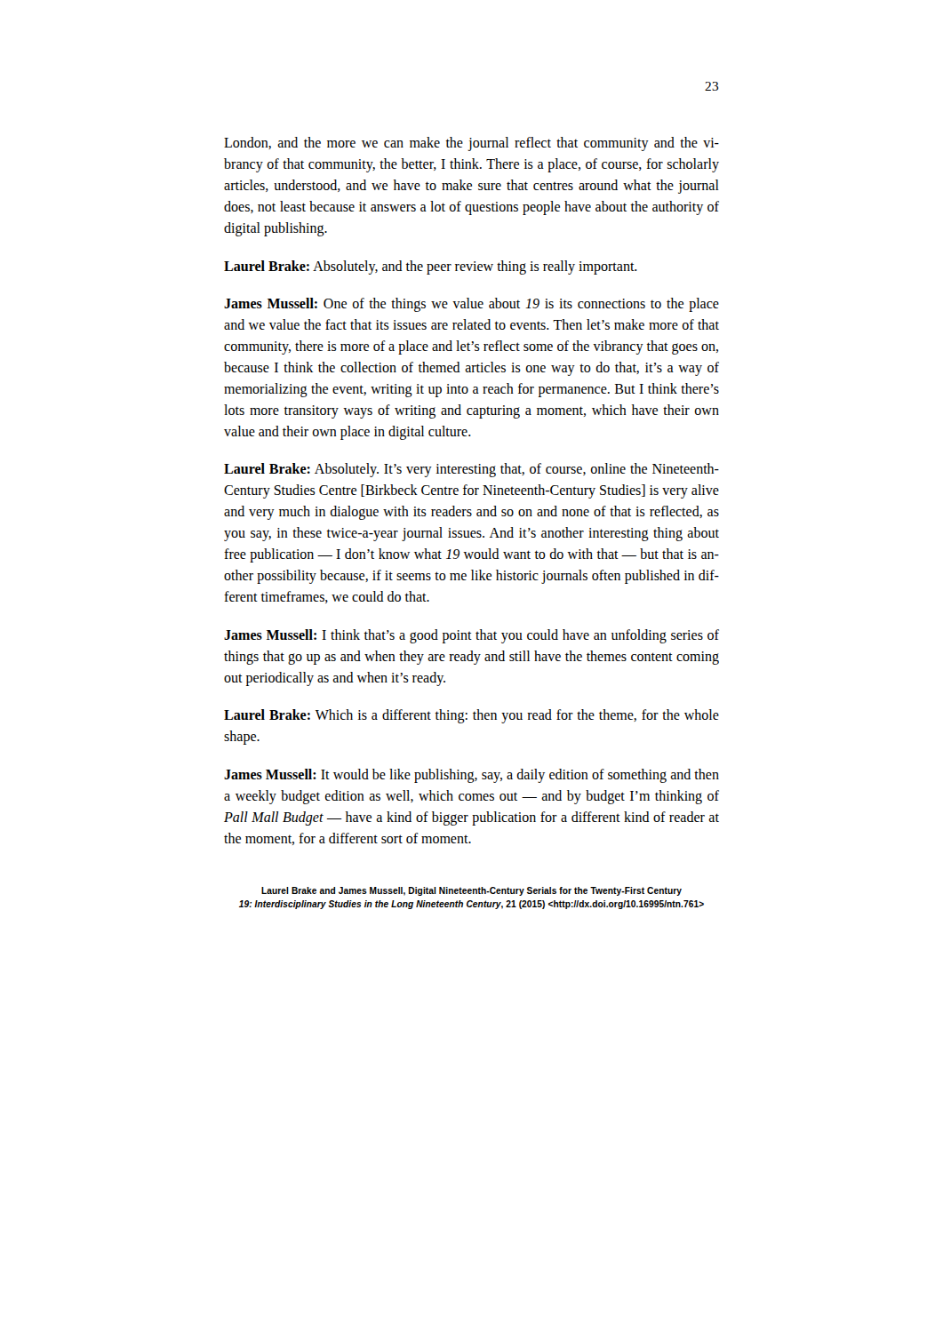23
London, and the more we can make the journal reflect that community and the vibrancy of that community, the better, I think. There is a place, of course, for scholarly articles, understood, and we have to make sure that centres around what the journal does, not least because it answers a lot of questions people have about the authority of digital publishing.
Laurel Brake: Absolutely, and the peer review thing is really important.
James Mussell: One of the things we value about 19 is its connections to the place and we value the fact that its issues are related to events. Then let’s make more of that community, there is more of a place and let’s reflect some of the vibrancy that goes on, because I think the collection of themed articles is one way to do that, it’s a way of memorializing the event, writing it up into a reach for permanence. But I think there’s lots more transitory ways of writing and capturing a moment, which have their own value and their own place in digital culture.
Laurel Brake: Absolutely. It’s very interesting that, of course, online the Nineteenth-Century Studies Centre [Birkbeck Centre for Nineteenth-Century Studies] is very alive and very much in dialogue with its readers and so on and none of that is reflected, as you say, in these twice-a-year journal issues. And it’s another interesting thing about free publication — I don’t know what 19 would want to do with that — but that is another possibility because, if it seems to me like historic journals often published in different timeframes, we could do that.
James Mussell: I think that’s a good point that you could have an unfolding series of things that go up as and when they are ready and still have the themes content coming out periodically as and when it’s ready.
Laurel Brake: Which is a different thing: then you read for the theme, for the whole shape.
James Mussell: It would be like publishing, say, a daily edition of something and then a weekly budget edition as well, which comes out — and by budget I’m thinking of Pall Mall Budget — have a kind of bigger publication for a different kind of reader at the moment, for a different sort of moment.
Laurel Brake and James Mussell, Digital Nineteenth-Century Serials for the Twenty-First Century
19: Interdisciplinary Studies in the Long Nineteenth Century, 21 (2015) <http://dx.doi.org/10.16995/ntn.761>